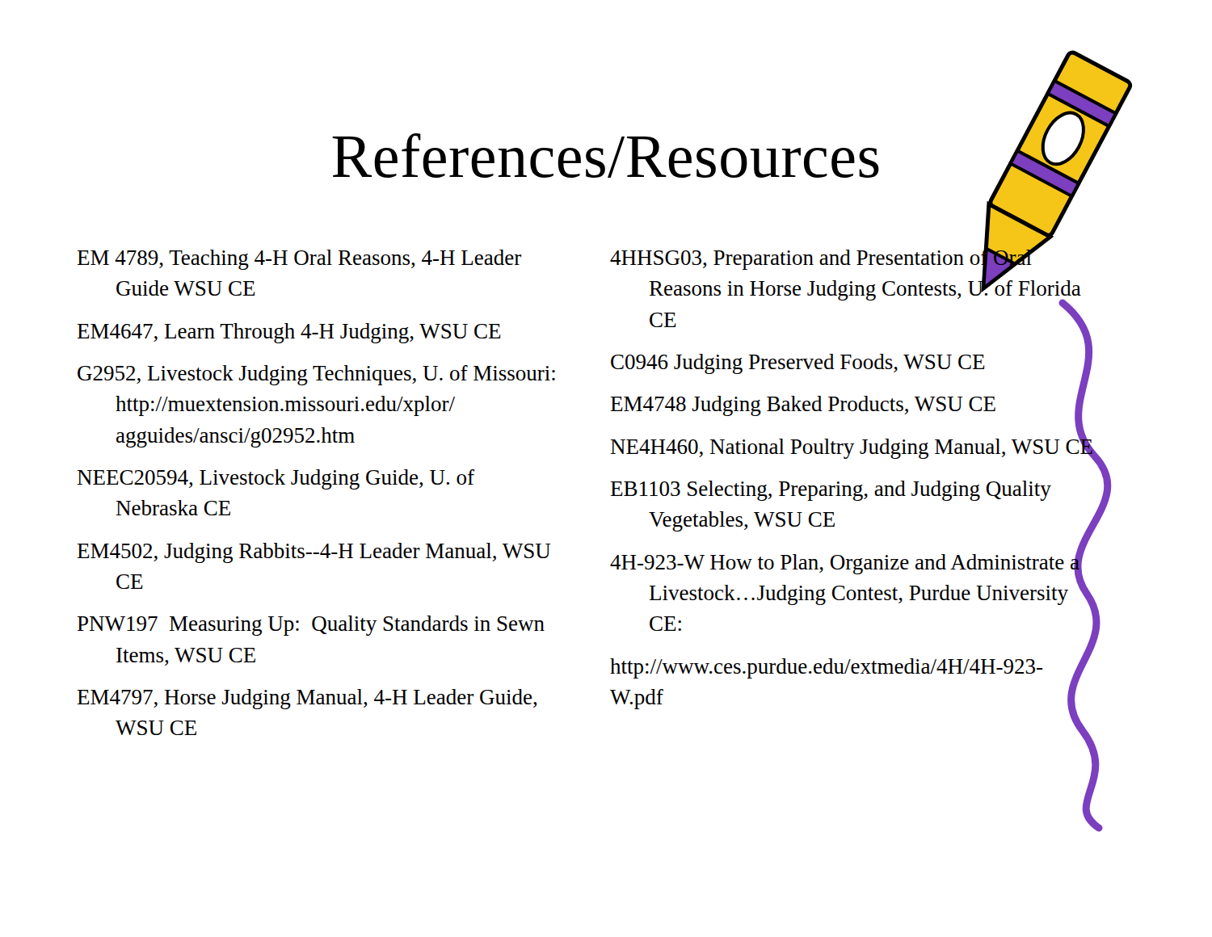References/Resources
EM 4789, Teaching 4-H Oral Reasons, 4-H Leader Guide WSU CE
EM4647, Learn Through 4-H Judging, WSU CE
G2952, Livestock Judging Techniques, U. of Missouri: http://muextension.missouri.edu/xplor/ agguides/ansci/g02952.htm
NEEC20594, Livestock Judging Guide, U. of Nebraska CE
EM4502, Judging Rabbits--4-H Leader Manual, WSU CE
PNW197 Measuring Up: Quality Standards in Sewn Items, WSU CE
EM4797, Horse Judging Manual, 4-H Leader Guide, WSU CE
4HHSG03, Preparation and Presentation of Oral Reasons in Horse Judging Contests, U. of Florida CE
C0946 Judging Preserved Foods, WSU CE
EM4748 Judging Baked Products, WSU CE
NE4H460, National Poultry Judging Manual, WSU CE
EB1103 Selecting, Preparing, and Judging Quality Vegetables, WSU CE
4H-923-W How to Plan, Organize and Administrate a Livestock…Judging Contest, Purdue University CE:
http://www.ces.purdue.edu/extmedia/4H/4H-923-W.pdf